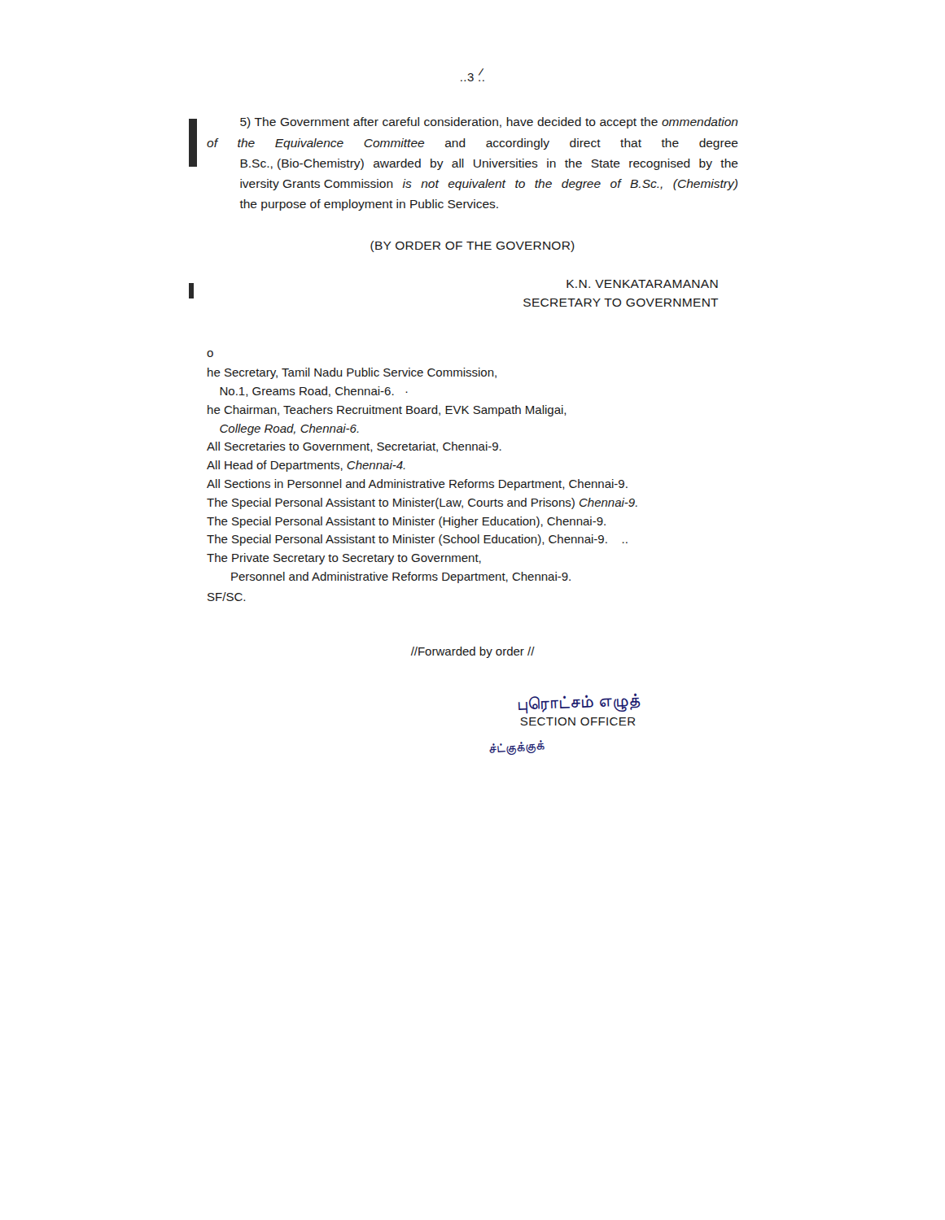..3/..
5) The Government after careful consideration, have decided to accept the ommendation of the Equivalence Committee and accordingly direct that the degree B.Sc., (Bio-Chemistry) awarded by all Universities in the State recognised by the iversity Grants Commission is not equivalent to the degree of B.Sc., (Chemistry) the purpose of employment in Public Services.
(BY ORDER OF THE GOVERNOR)
K.N. VENKATARAMANAN
SECRETARY TO GOVERNMENT
o
he Secretary, Tamil Nadu Public Service Commission,
No.1, Greams Road, Chennai-6. ·
he Chairman, Teachers Recruitment Board, EVK Sampath Maligai,
College Road, Chennai-6.
All Secretaries to Government, Secretariat, Chennai-9.
All Head of Departments, Chennai-4.
All Sections in Personnel and Administrative Reforms Department, Chennai-9.
The Special Personal Assistant to Minister(Law, Courts and Prisons) Chennai-9.
The Special Personal Assistant to Minister (Higher Education), Chennai-9.
The Special Personal Assistant to Minister (School Education), Chennai-9. ..
The Private Secretary to Secretary to Government,
Personnel and Administrative Reforms Department, Chennai-9.
SF/SC.
//Forwarded by order //
புரொட்சம் எழுத் SECTION OFFICER ச்ட்குக்குக்